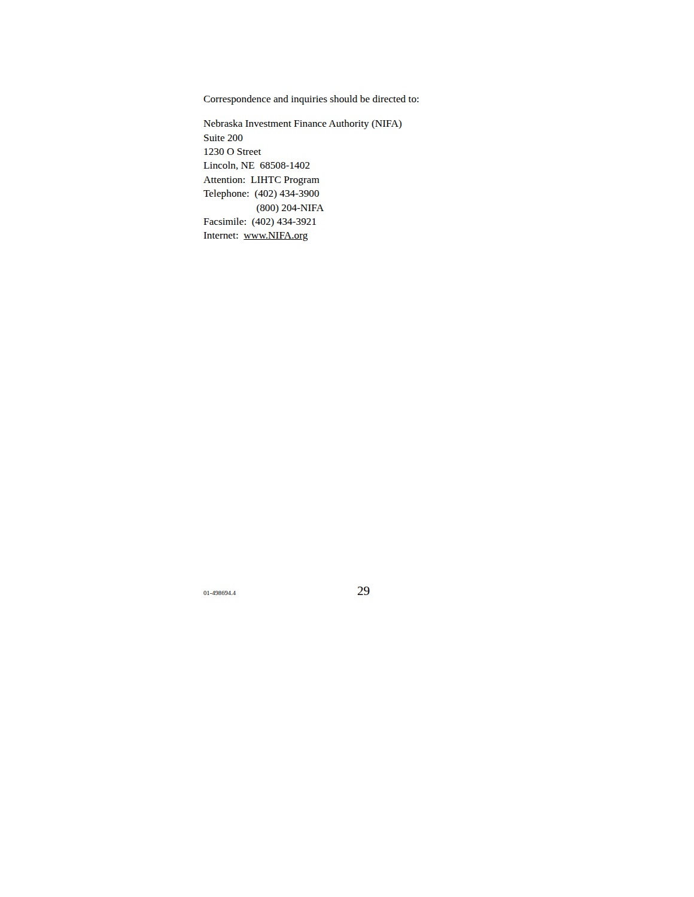Correspondence and inquiries should be directed to:
Nebraska Investment Finance Authority (NIFA)
Suite 200
1230 O Street
Lincoln, NE 68508-1402
Attention: LIHTC Program
Telephone: (402) 434-3900
(800) 204-NIFA
Facsimile: (402) 434-3921
Internet: www.NIFA.org
01-498694.4 29